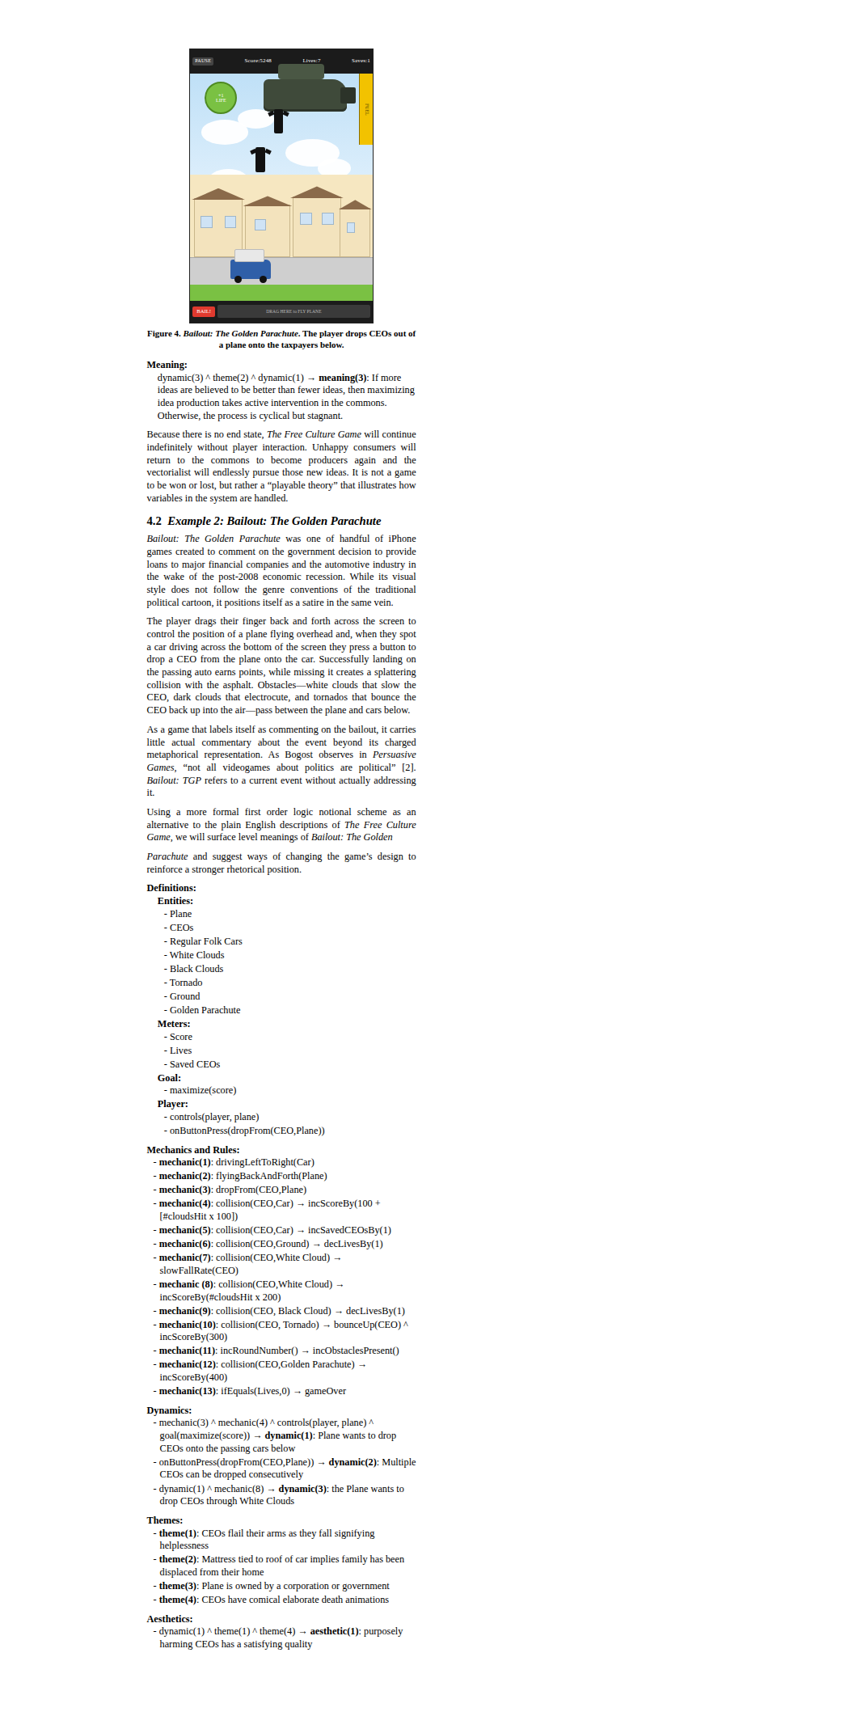PAUSE Score:5248 Lives:7 Saves:1
FUEL
+1
LIFE
BAIL! DRAG HERE to FLY PLANE
Figure 4. Bailout: The Golden Parachute. The player drops CEOs out of a plane onto the taxpayers below.
Meaning:
dynamic(3) ^ theme(2) ^ dynamic(1) → meaning(3): If more ideas are believed to be better than fewer ideas, then maximizing idea production takes active intervention in the commons. Otherwise, the process is cyclical but stagnant.
Because there is no end state, The Free Culture Game will continue indefinitely without player interaction. Unhappy consumers will return to the commons to become producers again and the vectorialist will endlessly pursue those new ideas. It is not a game to be won or lost, but rather a “playable theory” that illustrates how variables in the system are handled.
4.2 Example 2: Bailout: The Golden Parachute
Bailout: The Golden Parachute was one of handful of iPhone games created to comment on the government decision to provide loans to major financial companies and the automotive industry in the wake of the post-2008 economic recession. While its visual style does not follow the genre conventions of the traditional political cartoon, it positions itself as a satire in the same vein.
The player drags their finger back and forth across the screen to control the position of a plane flying overhead and, when they spot a car driving across the bottom of the screen they press a button to drop a CEO from the plane onto the car. Successfully landing on the passing auto earns points, while missing it creates a splattering collision with the asphalt. Obstacles—white clouds that slow the CEO, dark clouds that electrocute, and tornados that bounce the CEO back up into the air—pass between the plane and cars below.
As a game that labels itself as commenting on the bailout, it carries little actual commentary about the event beyond its charged metaphorical representation. As Bogost observes in Persuasive Games, “not all videogames about politics are political” [2]. Bailout: TGP refers to a current event without actually addressing it.
Using a more formal first order logic notional scheme as an alternative to the plain English descriptions of The Free Culture Game, we will surface level meanings of Bailout: The Golden
Parachute and suggest ways of changing the game’s design to reinforce a stronger rhetorical position.
Definitions:
Entities:
- Plane
- CEOs
- Regular Folk Cars
- White Clouds
- Black Clouds
- Tornado
- Ground
- Golden Parachute
Meters:
- Score
- Lives
- Saved CEOs
Goal:
- maximize(score)
Player:
- controls(player, plane)
- onButtonPress(dropFrom(CEO,Plane))
Mechanics and Rules:
- mechanic(1): drivingLeftToRight(Car)
- mechanic(2): flyingBackAndForth(Plane)
- mechanic(3): dropFrom(CEO,Plane)
- mechanic(4): collision(CEO,Car) → incScoreBy(100 + [#cloudsHit x 100])
- mechanic(5): collision(CEO,Car) → incSavedCEOsBy(1)
- mechanic(6): collision(CEO,Ground) → decLivesBy(1)
- mechanic(7): collision(CEO,White Cloud) → slowFallRate(CEO)
- mechanic (8): collision(CEO,White Cloud) → incScoreBy(#cloudsHit x 200)
- mechanic(9): collision(CEO, Black Cloud) → decLivesBy(1)
- mechanic(10): collision(CEO, Tornado) → bounceUp(CEO) ^ incScoreBy(300)
- mechanic(11): incRoundNumber() → incObstaclesPresent()
- mechanic(12): collision(CEO,Golden Parachute) → incScoreBy(400)
- mechanic(13): ifEquals(Lives,0) → gameOver
Dynamics:
- mechanic(3) ^ mechanic(4) ^ controls(player, plane) ^ goal(maximize(score)) → dynamic(1): Plane wants to drop CEOs onto the passing cars below
- onButtonPress(dropFrom(CEO,Plane)) → dynamic(2): Multiple CEOs can be dropped consecutively
- dynamic(1) ^ mechanic(8) → dynamic(3): the Plane wants to drop CEOs through White Clouds
Themes:
- theme(1): CEOs flail their arms as they fall signifying helplessness
- theme(2): Mattress tied to roof of car implies family has been displaced from their home
- theme(3): Plane is owned by a corporation or government
- theme(4): CEOs have comical elaborate death animations
Aesthetics:
- dynamic(1) ^ theme(1) ^ theme(4) → aesthetic(1): purposely harming CEOs has a satisfying quality